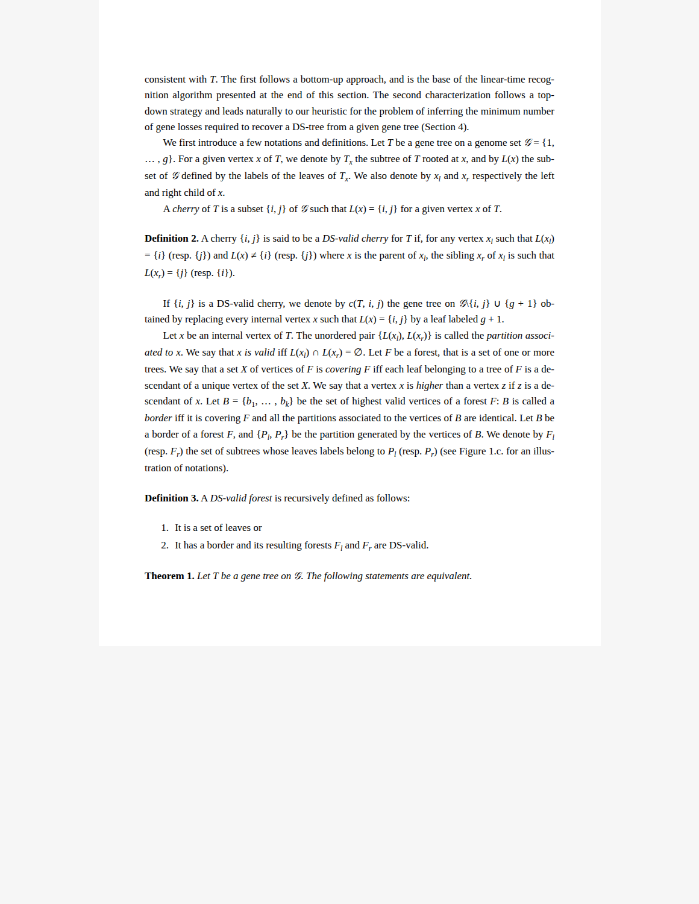consistent with T. The first follows a bottom-up approach, and is the base of the linear-time recognition algorithm presented at the end of this section. The second characterization follows a top-down strategy and leads naturally to our heuristic for the problem of inferring the minimum number of gene losses required to recover a DS-tree from a given gene tree (Section 4).
We first introduce a few notations and definitions. Let T be a gene tree on a genome set 𝒢 = {1, … , g}. For a given vertex x of T, we denote by Tx the subtree of T rooted at x, and by L(x) the subset of 𝒢 defined by the labels of the leaves of Tx. We also denote by xl and xr respectively the left and right child of x.
A cherry of T is a subset {i, j} of 𝒢 such that L(x) = {i, j} for a given vertex x of T.
Definition 2. A cherry {i, j} is said to be a DS-valid cherry for T if, for any vertex xl such that L(xl) = {i} (resp. {j}) and L(x) ≠ {i} (resp. {j}) where x is the parent of xl, the sibling xr of xl is such that L(xr) = {j} (resp. {i}).
If {i, j} is a DS-valid cherry, we denote by c(T, i, j) the gene tree on 𝒢\{i, j} ∪ {g + 1} obtained by replacing every internal vertex x such that L(x) = {i, j} by a leaf labeled g + 1.
Let x be an internal vertex of T. The unordered pair {L(xl), L(xr)} is called the partition associated to x. We say that x is valid iff L(xl) ∩ L(xr) = ∅. Let F be a forest, that is a set of one or more trees. We say that a set X of vertices of F is covering F iff each leaf belonging to a tree of F is a descendant of a unique vertex of the set X. We say that a vertex x is higher than a vertex z if z is a descendant of x. Let B = {b1, … , bk} be the set of highest valid vertices of a forest F: B is called a border iff it is covering F and all the partitions associated to the vertices of B are identical. Let B be a border of a forest F, and {Pl, Pr} be the partition generated by the vertices of B. We denote by Fl (resp. Fr) the set of subtrees whose leaves labels belong to Pl (resp. Pr) (see Figure 1.c. for an illustration of notations).
Definition 3. A DS-valid forest is recursively defined as follows:
It is a set of leaves or
It has a border and its resulting forests Fl and Fr are DS-valid.
Theorem 1. Let T be a gene tree on 𝒢. The following statements are equivalent.